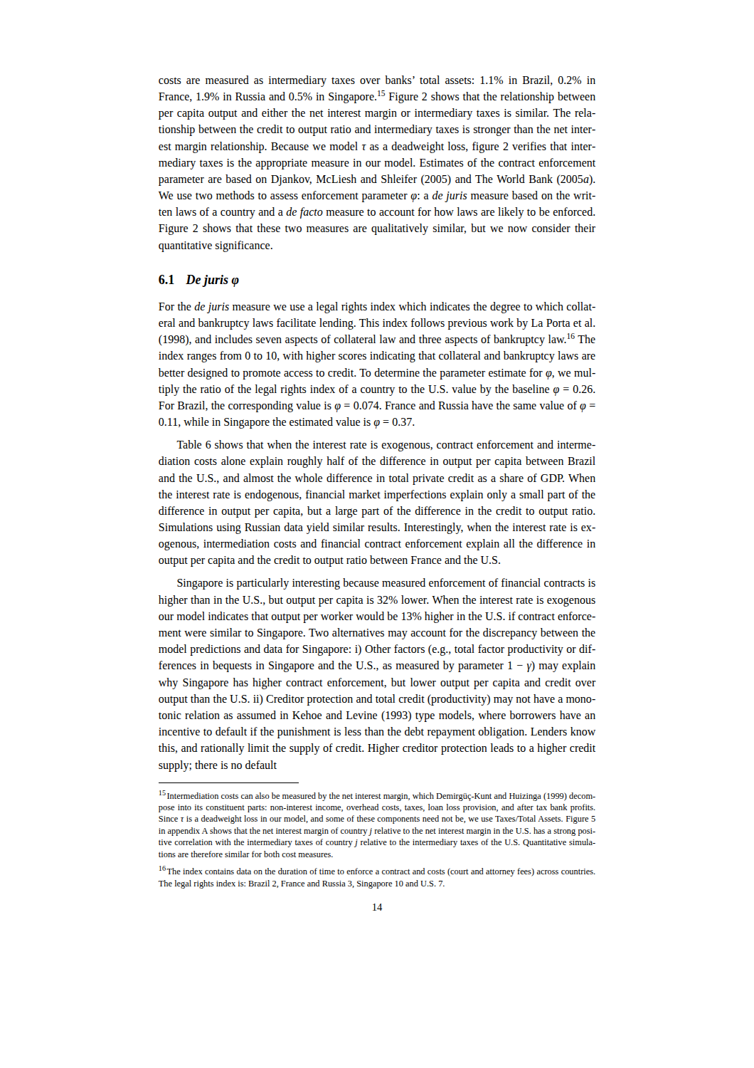costs are measured as intermediary taxes over banks’ total assets: 1.1% in Brazil, 0.2% in France, 1.9% in Russia and 0.5% in Singapore.15 Figure 2 shows that the relationship between per capita output and either the net interest margin or intermediary taxes is similar. The relationship between the credit to output ratio and intermediary taxes is stronger than the net interest margin relationship. Because we model τ as a deadweight loss, figure 2 verifies that intermediary taxes is the appropriate measure in our model. Estimates of the contract enforcement parameter are based on Djankov, McLiesh and Shleifer (2005) and The World Bank (2005a). We use two methods to assess enforcement parameter φ: a de juris measure based on the written laws of a country and a de facto measure to account for how laws are likely to be enforced. Figure 2 shows that these two measures are qualitatively similar, but we now consider their quantitative significance.
6.1 De juris φ
For the de juris measure we use a legal rights index which indicates the degree to which collateral and bankruptcy laws facilitate lending. This index follows previous work by La Porta et al. (1998), and includes seven aspects of collateral law and three aspects of bankruptcy law.16 The index ranges from 0 to 10, with higher scores indicating that collateral and bankruptcy laws are better designed to promote access to credit. To determine the parameter estimate for φ, we multiply the ratio of the legal rights index of a country to the U.S. value by the baseline φ = 0.26. For Brazil, the corresponding value is φ = 0.074. France and Russia have the same value of φ = 0.11, while in Singapore the estimated value is φ = 0.37.
Table 6 shows that when the interest rate is exogenous, contract enforcement and intermediation costs alone explain roughly half of the difference in output per capita between Brazil and the U.S., and almost the whole difference in total private credit as a share of GDP. When the interest rate is endogenous, financial market imperfections explain only a small part of the difference in output per capita, but a large part of the difference in the credit to output ratio. Simulations using Russian data yield similar results. Interestingly, when the interest rate is exogenous, intermediation costs and financial contract enforcement explain all the difference in output per capita and the credit to output ratio between France and the U.S.
Singapore is particularly interesting because measured enforcement of financial contracts is higher than in the U.S., but output per capita is 32% lower. When the interest rate is exogenous our model indicates that output per worker would be 13% higher in the U.S. if contract enforcement were similar to Singapore. Two alternatives may account for the discrepancy between the model predictions and data for Singapore: i) Other factors (e.g., total factor productivity or differences in bequests in Singapore and the U.S., as measured by parameter 1 − γ) may explain why Singapore has higher contract enforcement, but lower output per capita and credit over output than the U.S. ii) Creditor protection and total credit (productivity) may not have a monotonic relation as assumed in Kehoe and Levine (1993) type models, where borrowers have an incentive to default if the punishment is less than the debt repayment obligation. Lenders know this, and rationally limit the supply of credit. Higher creditor protection leads to a higher credit supply; there is no default
15 Intermediation costs can also be measured by the net interest margin, which Demirgüç-Kunt and Huizinga (1999) decompose into its constituent parts: non-interest income, overhead costs, taxes, loan loss provision, and after tax bank profits. Since τ is a deadweight loss in our model, and some of these components need not be, we use Taxes/Total Assets. Figure 5 in appendix A shows that the net interest margin of country j relative to the net interest margin in the U.S. has a strong positive correlation with the intermediary taxes of country j relative to the intermediary taxes of the U.S. Quantitative simulations are therefore similar for both cost measures.
16 The index contains data on the duration of time to enforce a contract and costs (court and attorney fees) across countries. The legal rights index is: Brazil 2, France and Russia 3, Singapore 10 and U.S. 7.
14